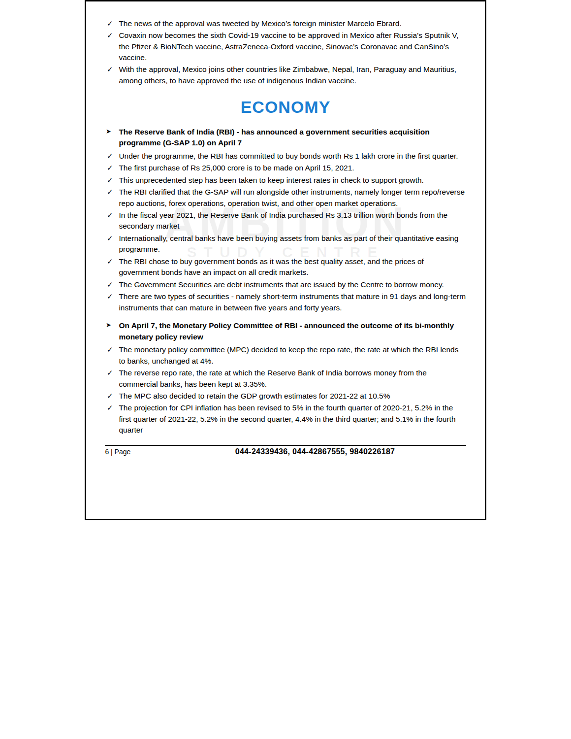AMBITIONSTUDY CENTRE
The news of the approval was tweeted by Mexico’s foreign minister Marcelo Ebrard.
Covaxin now becomes the sixth Covid-19 vaccine to be approved in Mexico after Russia’s Sputnik V, the Pfizer & BioNTech vaccine, AstraZeneca-Oxford vaccine, Sinovac’s Coronavac and CanSino’s vaccine.
With the approval, Mexico joins other countries like Zimbabwe, Nepal, Iran, Paraguay and Mauritius, among others, to have approved the use of indigenous Indian vaccine.
ECONOMY
The Reserve Bank of India (RBI) - has announced a government securities acquisition programme (G-SAP 1.0) on April 7
Under the programme, the RBI has committed to buy bonds worth Rs 1 lakh crore in the first quarter.
The first purchase of Rs 25,000 crore is to be made on April 15, 2021.
This unprecedented step has been taken to keep interest rates in check to support growth.
The RBI clarified that the G-SAP will run alongside other instruments, namely longer term repo/reverse repo auctions, forex operations, operation twist, and other open market operations.
In the fiscal year 2021, the Reserve Bank of India purchased Rs 3.13 trillion worth bonds from the secondary market
Internationally, central banks have been buying assets from banks as part of their quantitative easing programme.
The RBI chose to buy government bonds as it was the best quality asset, and the prices of government bonds have an impact on all credit markets.
The Government Securities are debt instruments that are issued by the Centre to borrow money.
There are two types of securities - namely short-term instruments that mature in 91 days and long-term instruments that can mature in between five years and forty years.
On April 7, the Monetary Policy Committee of RBI - announced the outcome of its bi-monthly monetary policy review
The monetary policy committee (MPC) decided to keep the repo rate, the rate at which the RBI lends to banks, unchanged at 4%.
The reverse repo rate, the rate at which the Reserve Bank of India borrows money from the commercial banks, has been kept at 3.35%.
The MPC also decided to retain the GDP growth estimates for 2021-22 at 10.5%
The projection for CPI inflation has been revised to 5% in the fourth quarter of 2020-21, 5.2% in the first quarter of 2021-22, 5.2% in the second quarter, 4.4% in the third quarter; and 5.1% in the fourth quarter
6 | Page
044-24339436, 044-42867555, 9840226187